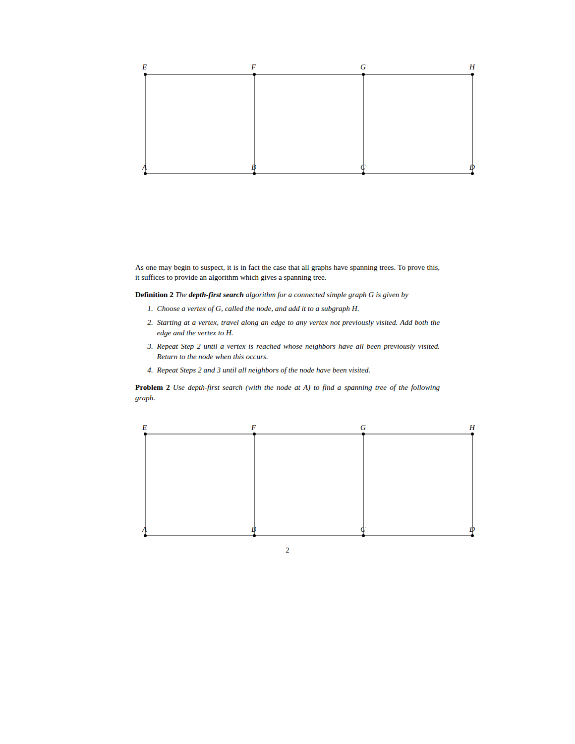E F G H A B C D
As one may begin to suspect, it is in fact the case that all graphs have spanning trees. To prove this, it suffices to provide an algorithm which gives a spanning tree.
Definition 2 The depth-first search algorithm for a connected simple graph G is given by
Choose a vertex of G, called the node, and add it to a subgraph H.
Starting at a vertex, travel along an edge to any vertex not previously visited. Add both the edge and the vertex to H.
Repeat Step 2 until a vertex is reached whose neighbors have all been previously visited. Return to the node when this occurs.
Repeat Steps 2 and 3 until all neighbors of the node have been visited.
Problem 2 Use depth-first search (with the node at A) to find a spanning tree of the following graph.
E F G H A B C D
2